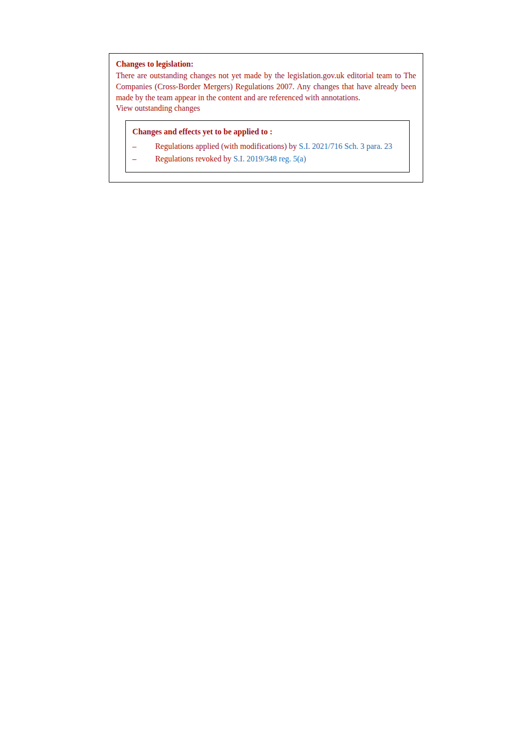Changes to legislation:
There are outstanding changes not yet made by the legislation.gov.uk editorial team to The Companies (Cross-Border Mergers) Regulations 2007. Any changes that have already been made by the team appear in the content and are referenced with annotations.
View outstanding changes
Changes and effects yet to be applied to :
| – | Regulations applied (with modifications) by S.I. 2021/716 Sch. 3 para. 23 |
| – | Regulations revoked by S.I. 2019/348 reg. 5(a) |